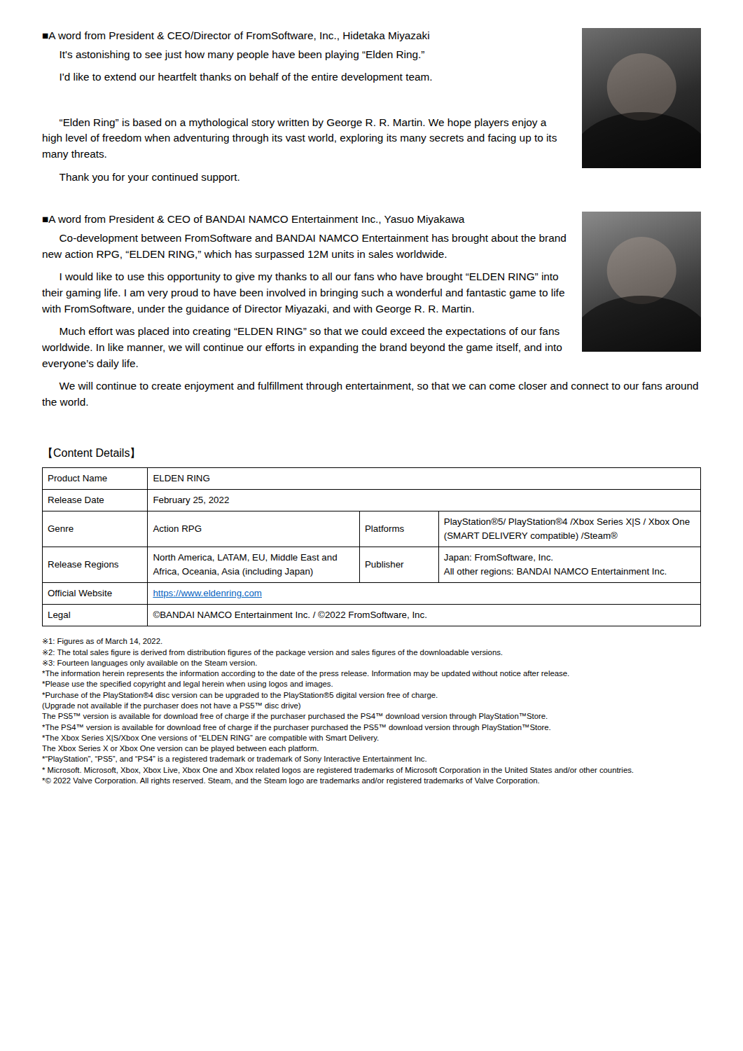■A word from President & CEO/Director of FromSoftware, Inc., Hidetaka Miyazaki
It's astonishing to see just how many people have been playing “Elden Ring.”
I'd like to extend our heartfelt thanks on behalf of the entire development team.
“Elden Ring” is based on a mythological story written by George R. R. Martin. We hope players enjoy a high level of freedom when adventuring through its vast world, exploring its many secrets and facing up to its many threats.
Thank you for your continued support.
■A word from President & CEO of BANDAI NAMCO Entertainment Inc., Yasuo Miyakawa
Co-development between FromSoftware and BANDAI NAMCO Entertainment has brought about the brand new action RPG, “ELDEN RING,” which has surpassed 12M units in sales worldwide.
I would like to use this opportunity to give my thanks to all our fans who have brought “ELDEN RING” into their gaming life. I am very proud to have been involved in bringing such a wonderful and fantastic game to life with FromSoftware, under the guidance of Director Miyazaki, and with George R. R. Martin.
Much effort was placed into creating “ELDEN RING” so that we could exceed the expectations of our fans worldwide. In like manner, we will continue our efforts in expanding the brand beyond the game itself, and into everyone’s daily life.
We will continue to create enjoyment and fulfillment through entertainment, so that we can come closer and connect to our fans around the world.
【Content Details】
| Product Name | ELDEN RING |
| Release Date | February 25, 2022 |
| Genre | Action RPG | Platforms | PlayStation®5/ PlayStation®4 /Xbox Series X/S / Xbox One (SMART DELIVERY compatible) /Steam® |
| Release Regions | North America, LATAM, EU, Middle East and Africa, Oceania, Asia (including Japan) | Publisher | Japan: FromSoftware, Inc. All other regions: BANDAI NAMCO Entertainment Inc. |
| Official Website | https://www.eldenring.com |
| Legal | ©BANDAI NAMCO Entertainment Inc. / ©2022 FromSoftware, Inc. |
※1: Figures as of March 14, 2022.
※2: The total sales figure is derived from distribution figures of the package version and sales figures of the downloadable versions.
※3: Fourteen languages only available on the Steam version.
*The information herein represents the information according to the date of the press release. Information may be updated without notice after release.
*Please use the specified copyright and legal herein when using logos and images.
*Purchase of the PlayStation®4 disc version can be upgraded to the PlayStation®5 digital version free of charge.
(Upgrade not available if the purchaser does not have a PS5™ disc drive)
The PS5™ version is available for download free of charge if the purchaser purchased the PS4™ download version through PlayStation™Store.
*The PS4™ version is available for download free of charge if the purchaser purchased the PS5™ download version through PlayStation™Store.
*The Xbox Series X|S/Xbox One versions of “ELDEN RING” are compatible with Smart Delivery.
The Xbox Series X or Xbox One version can be played between each platform.
*“PlayStation”, “PS5”, and “PS4” is a registered trademark or trademark of Sony Interactive Entertainment Inc.
* Microsoft. Microsoft, Xbox, Xbox Live, Xbox One and Xbox related logos are registered trademarks of Microsoft Corporation in the United States and/or other countries.
*© 2022 Valve Corporation. All rights reserved. Steam, and the Steam logo are trademarks and/or registered trademarks of Valve Corporation.